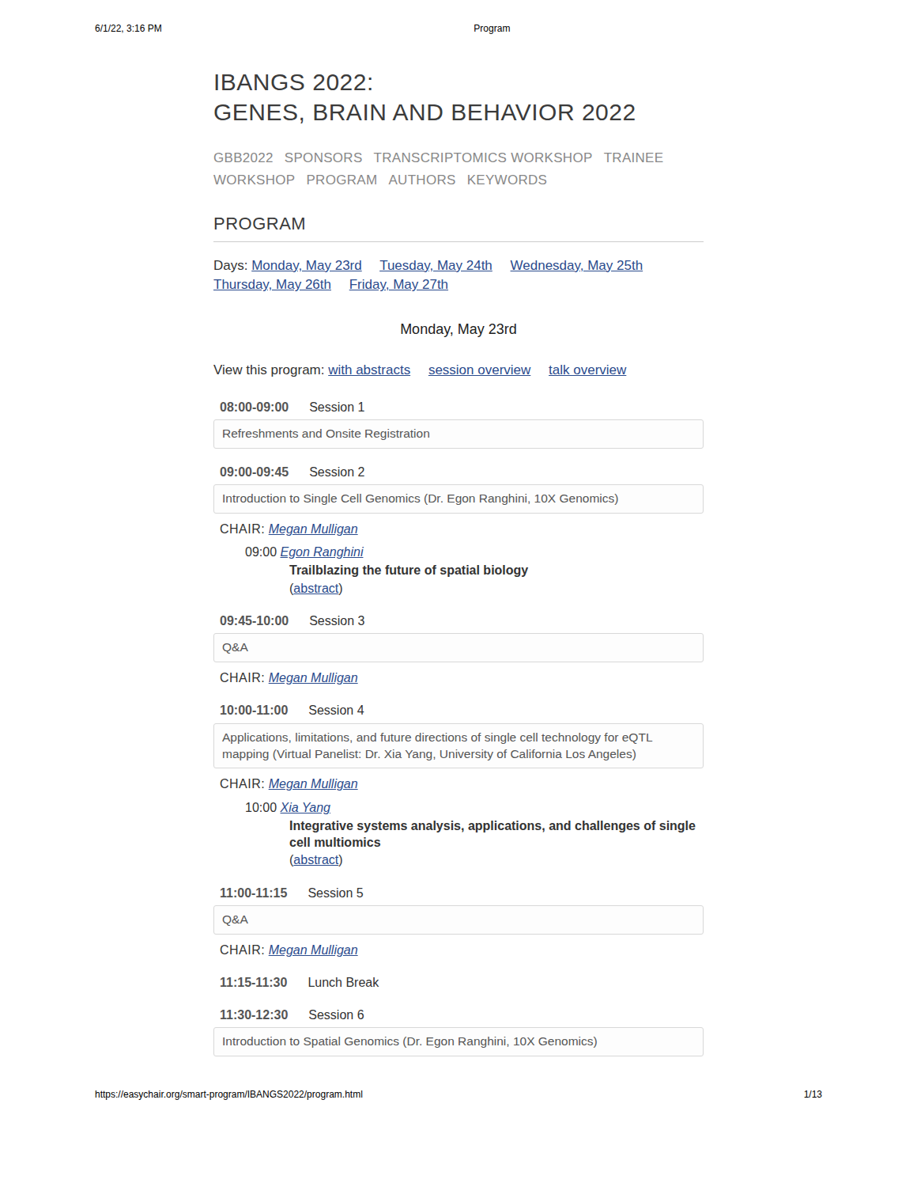6/1/22, 3:16 PM Program
IBANGS 2022:
GENES, BRAIN AND BEHAVIOR 2022
GBB2022 SPONSORS TRANSCRIPTOMICS WORKSHOP TRAINEE WORKSHOP PROGRAM AUTHORS KEYWORDS
PROGRAM
Days: Monday, May 23rd Tuesday, May 24th Wednesday, May 25th Thursday, May 26th Friday, May 27th
Monday, May 23rd
View this program: with abstracts session overview talk overview
08:00-09:00 Session 1
Refreshments and Onsite Registration
09:00-09:45 Session 2
Introduction to Single Cell Genomics (Dr. Egon Ranghini, 10X Genomics)
CHAIR: Megan Mulligan
09:00 Egon Ranghini Trailblazing the future of spatial biology (abstract)
09:45-10:00 Session 3
Q&A
CHAIR: Megan Mulligan
10:00-11:00 Session 4
Applications, limitations, and future directions of single cell technology for eQTL mapping (Virtual Panelist: Dr. Xia Yang, University of California Los Angeles)
CHAIR: Megan Mulligan
10:00 Xia Yang Integrative systems analysis, applications, and challenges of single cell multiomics (abstract)
11:00-11:15 Session 5
Q&A
CHAIR: Megan Mulligan
11:15-11:30 Lunch Break
11:30-12:30 Session 6
Introduction to Spatial Genomics (Dr. Egon Ranghini, 10X Genomics)
https://easychair.org/smart-program/IBANGS2022/program.html 1/13